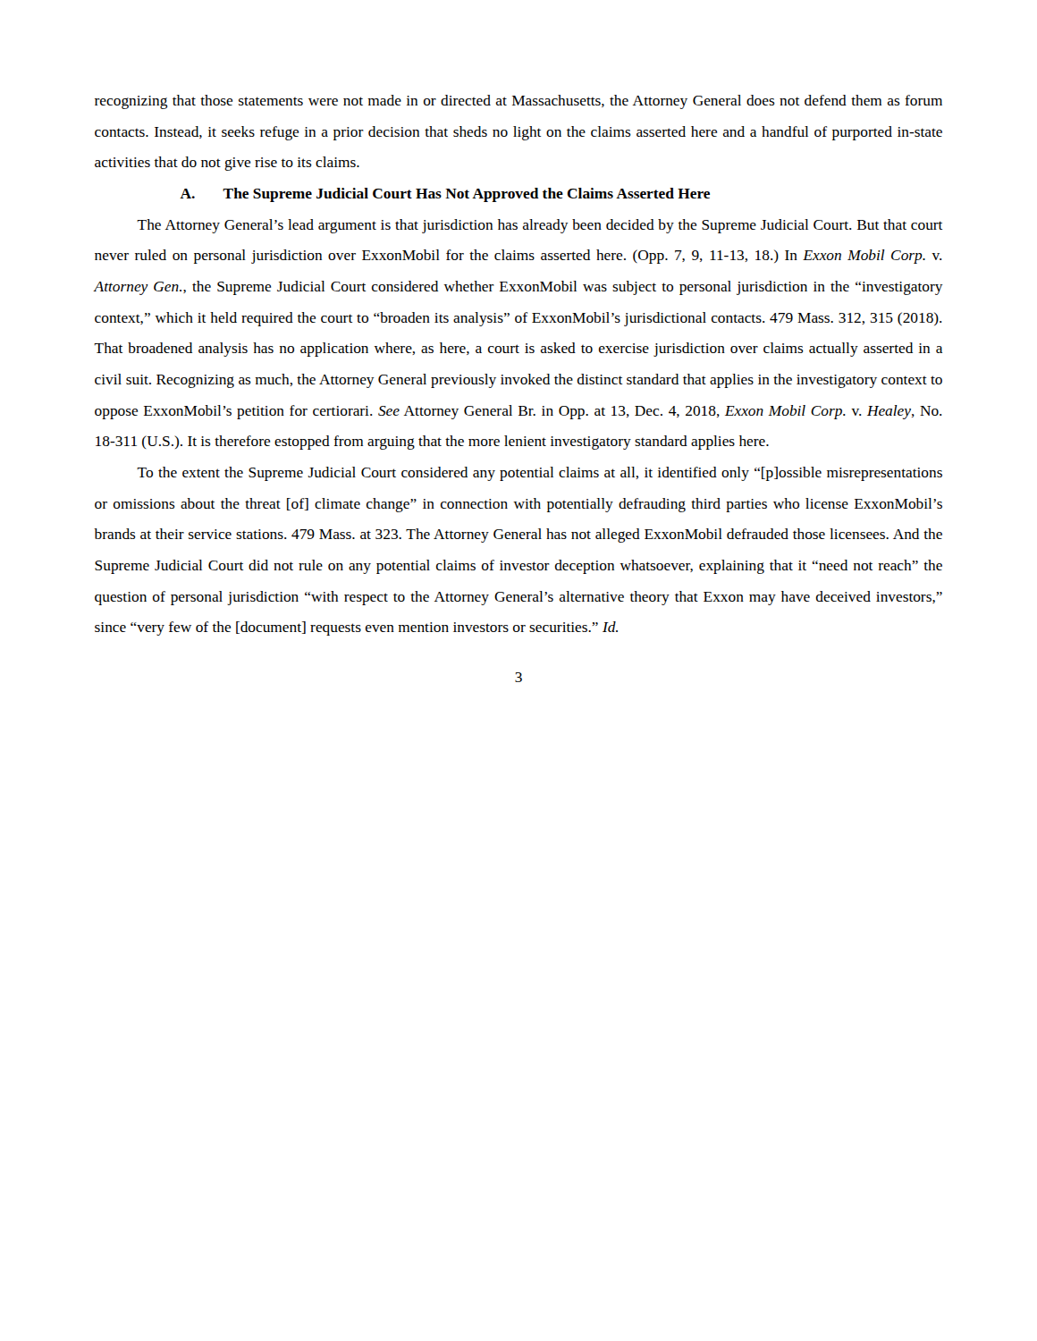recognizing that those statements were not made in or directed at Massachusetts, the Attorney General does not defend them as forum contacts. Instead, it seeks refuge in a prior decision that sheds no light on the claims asserted here and a handful of purported in-state activities that do not give rise to its claims.
A. The Supreme Judicial Court Has Not Approved the Claims Asserted Here
The Attorney General’s lead argument is that jurisdiction has already been decided by the Supreme Judicial Court. But that court never ruled on personal jurisdiction over ExxonMobil for the claims asserted here. (Opp. 7, 9, 11-13, 18.) In Exxon Mobil Corp. v. Attorney Gen., the Supreme Judicial Court considered whether ExxonMobil was subject to personal jurisdiction in the “investigatory context,” which it held required the court to “broaden its analysis” of ExxonMobil’s jurisdictional contacts. 479 Mass. 312, 315 (2018). That broadened analysis has no application where, as here, a court is asked to exercise jurisdiction over claims actually asserted in a civil suit. Recognizing as much, the Attorney General previously invoked the distinct standard that applies in the investigatory context to oppose ExxonMobil’s petition for certiorari. See Attorney General Br. in Opp. at 13, Dec. 4, 2018, Exxon Mobil Corp. v. Healey, No. 18-311 (U.S.). It is therefore estopped from arguing that the more lenient investigatory standard applies here.
To the extent the Supreme Judicial Court considered any potential claims at all, it identified only “[p]ossible misrepresentations or omissions about the threat [of] climate change” in connection with potentially defrauding third parties who license ExxonMobil’s brands at their service stations. 479 Mass. at 323. The Attorney General has not alleged ExxonMobil defrauded those licensees. And the Supreme Judicial Court did not rule on any potential claims of investor deception whatsoever, explaining that it “need not reach” the question of personal jurisdiction “with respect to the Attorney General’s alternative theory that Exxon may have deceived investors,” since “very few of the [document] requests even mention investors or securities.” Id.
3